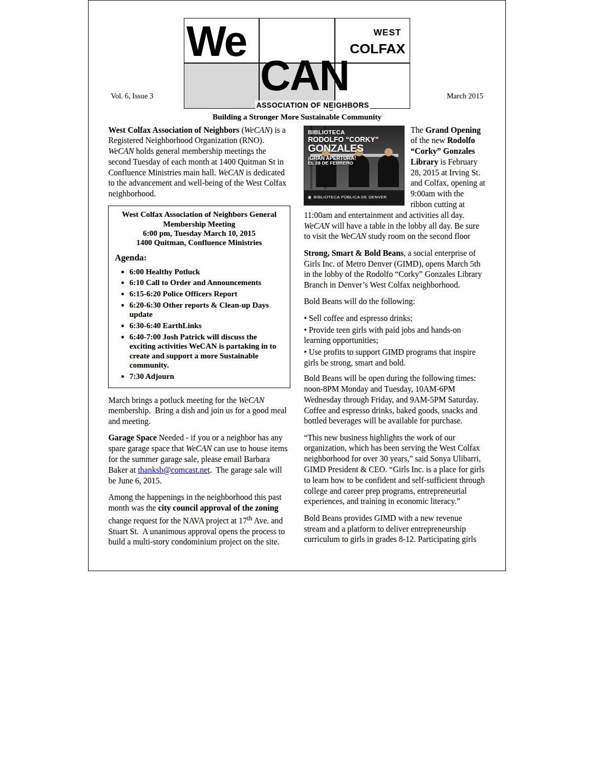We
CAN
WEST
COLFAX
ASSOCIATION OF NEIGHBORS
Vol. 6, Issue 3 March 2015
www.wecandenver.org
Building a Stronger More Sustainable Community
West Colfax Association of Neighbors (WeCAN) is a Registered Neighborhood Organization (RNO). WeCAN holds general membership meetings the second Tuesday of each month at 1400 Quitman St in Confluence Ministries main hall. WeCAN is dedicated to the advancement and well-being of the West Colfax neighborhood.
West Colfax Association of Neighbors General
Membership Meeting
6:00 pm, Tuesday March 10, 2015
1400 Quitman, Confluence Ministries
Agenda:
6:00 Healthy Potluck
6:10 Call to Order and Announcements
6:15-6:20 Police Officers Report
6:20-6:30 Other reports & Clean-up Days update
6:30-6:40 EarthLinks
6:40-7:00 Josh Patrick will discuss the exciting activities WeCAN is partaking in to create and support a more Sustainable community.
7:30 Adjourn
March brings a potluck meeting for the WeCAN membership. Bring a dish and join us for a good meal and meeting.
Garage Space Needed - if you or a neighbor has any spare garage space that WeCAN can use to house items for the summer garage sale, please email Barbara Baker at thanksb@comcast.net. The garage sale will be June 6, 2015.
Among the happenings in the neighborhood this past month was the city council approval of the zoning change request for the NAVA project at 17th Ave. and Stuart St. A unanimous approval opens the process to build a multi-story condominium project on the site.
BIBLIOTECA
RODOLFO “CORKY”
GONZALES
¡GRAN APERTURA!
EL 28 DE FEBRERO
✷ BIBLIOTECA PÚBLICA DE DENVER
The Grand Opening of the new Rodolfo “Corky” Gonzales Library is February 28, 2015 at Irving St. and Colfax, opening at 9:00am with the ribbon cutting at 11:00am and entertainment and activities all day. WeCAN will have a table in the lobby all day. Be sure to visit the WeCAN study room on the second floor
Strong, Smart & Bold Beans, a social enterprise of Girls Inc. of Metro Denver (GIMD), opens March 5th in the lobby of the Rodolfo “Corky” Gonzales Library Branch in Denver’s West Colfax neighborhood.
Bold Beans will do the following:
• Sell coffee and espresso drinks;
• Provide teen girls with paid jobs and hands-on learning opportunities;
• Use profits to support GIMD programs that inspire girls be strong, smart and bold.
Bold Beans will be open during the following times: noon-8PM Monday and Tuesday, 10AM-6PM Wednesday through Friday, and 9AM-5PM Saturday. Coffee and espresso drinks, baked goods, snacks and bottled beverages will be available for purchase.
“This new business highlights the work of our organization, which has been serving the West Colfax neighborhood for over 30 years,” said Sonya Ulibarri, GIMD President & CEO. “Girls Inc. is a place for girls to learn how to be confident and self-sufficient through college and career prep programs, entrepreneurial experiences, and training in economic literacy.”
Bold Beans provides GIMD with a new revenue stream and a platform to deliver entrepreneurship curriculum to girls in grades 8-12. Participating girls